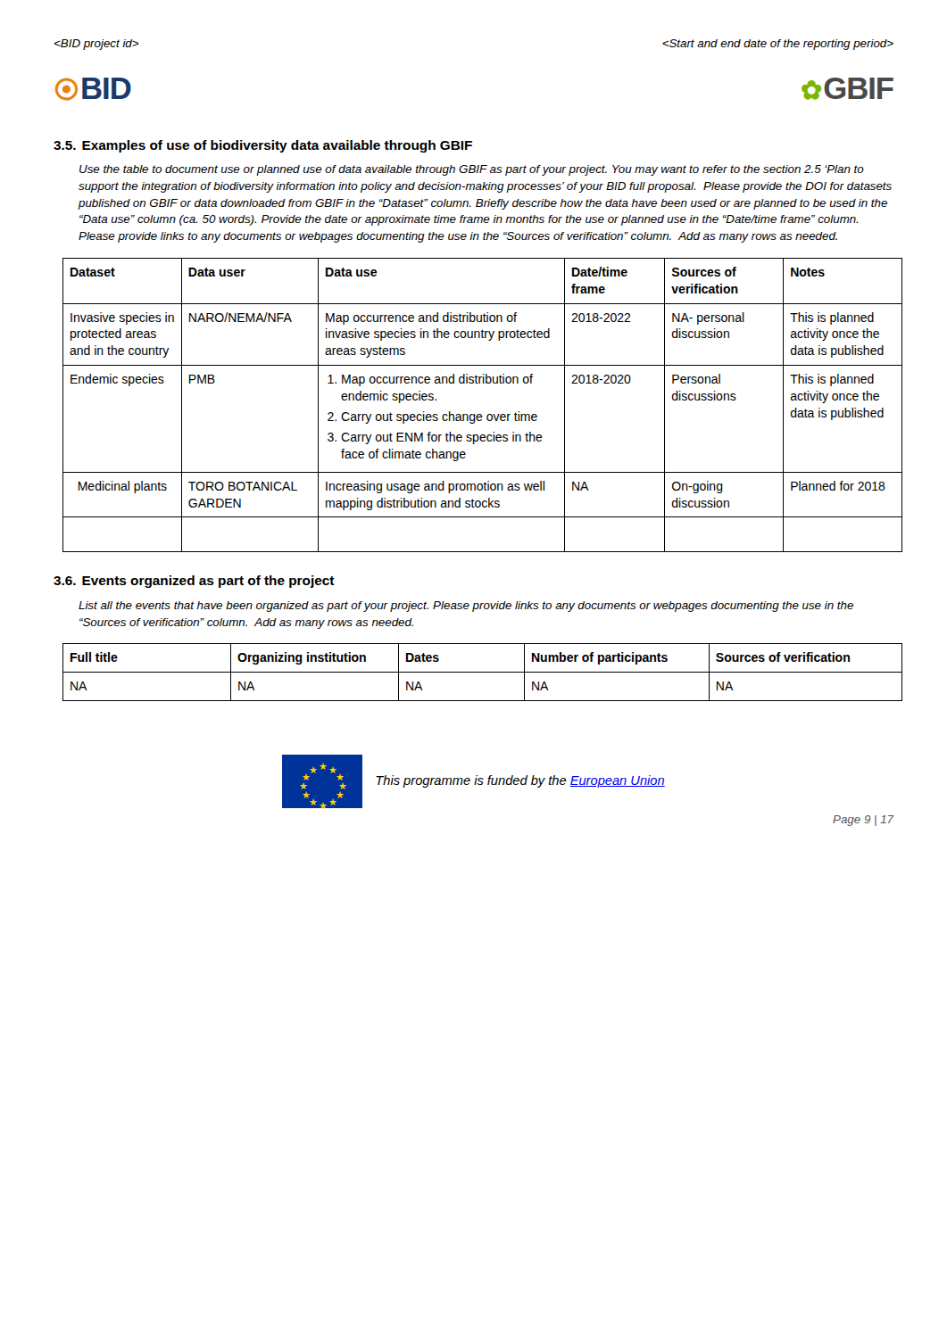<BID project id> <Start and end date of the reporting period>
⦿BID
✿GBIF
3.5. Examples of use of biodiversity data available through GBIF
Use the table to document use or planned use of data available through GBIF as part of your project. You may want to refer to the section 2.5 ‘Plan to support the integration of biodiversity information into policy and decision-making processes’ of your BID full proposal. Please provide the DOI for datasets published on GBIF or data downloaded from GBIF in the “Dataset” column. Briefly describe how the data have been used or are planned to be used in the “Data use” column (ca. 50 words). Provide the date or approximate time frame in months for the use or planned use in the “Date/time frame” column. Please provide links to any documents or webpages documenting the use in the “Sources of verification” column. Add as many rows as needed.
| Dataset | Data user | Data use | Date/time frame | Sources of verification | Notes |
| --- | --- | --- | --- | --- | --- |
| Invasive species in protected areas and in the country | NARO/NEMA/NFA | Map occurrence and distribution of invasive species in the country protected areas systems | 2018-2022 | NA- personal discussion | This is planned activity once the data is published |
| Endemic species | PMB | Map occurrence and distribution of endemic species. Carry out species change over time Carry out ENM for the species in the face of climate change | 2018-2020 | Personal discussions | This is planned activity once the data is published |
| Medicinal plants | TORO BOTANICAL GARDEN | Increasing usage and promotion as well mapping distribution and stocks | NA | On-going discussion | Planned for 2018 |
3.6. Events organized as part of the project
List all the events that have been organized as part of your project. Please provide links to any documents or webpages documenting the use in the “Sources of verification” column. Add as many rows as needed.
| Full title | Organizing institution | Dates | Number of participants | Sources of verification |
| --- | --- | --- | --- | --- |
| NA | NA | NA | NA | NA |
★ ★ ★ ★ ★ ★ ★ ★ ★ ★ ★ ★
This programme is funded by the European Union
Page 9 | 17